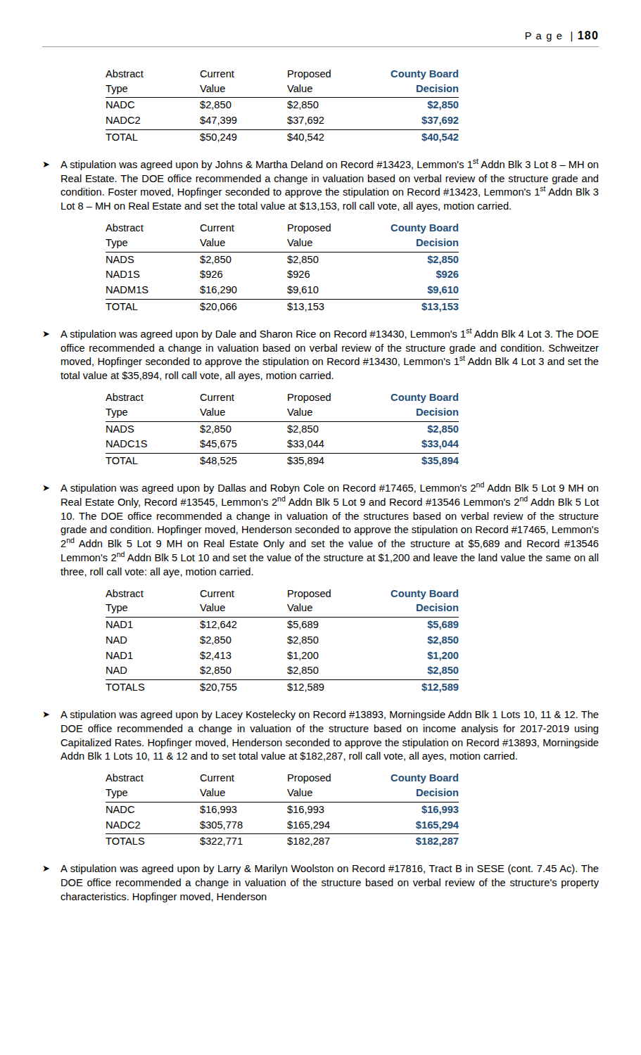P a g e | 180
| Abstract | Current | Proposed | County Board |
| --- | --- | --- | --- |
| Type | Value | Value | Decision |
| NADC | $2,850 | $2,850 | $2,850 |
| NADC2 | $47,399 | $37,692 | $37,692 |
| TOTAL | $50,249 | $40,542 | $40,542 |
A stipulation was agreed upon by Johns & Martha Deland on Record #13423, Lemmon's 1st Addn Blk 3 Lot 8 – MH on Real Estate. The DOE office recommended a change in valuation based on verbal review of the structure grade and condition. Foster moved, Hopfinger seconded to approve the stipulation on Record #13423, Lemmon's 1st Addn Blk 3 Lot 8 – MH on Real Estate and set the total value at $13,153, roll call vote, all ayes, motion carried.
| Abstract | Current | Proposed | County Board |
| --- | --- | --- | --- |
| Type | Value | Value | Decision |
| NADS | $2,850 | $2,850 | $2,850 |
| NAD1S | $926 | $926 | $926 |
| NADM1S | $16,290 | $9,610 | $9,610 |
| TOTAL | $20,066 | $13,153 | $13,153 |
A stipulation was agreed upon by Dale and Sharon Rice on Record #13430, Lemmon's 1st Addn Blk 4 Lot 3. The DOE office recommended a change in valuation based on verbal review of the structure grade and condition. Schweitzer moved, Hopfinger seconded to approve the stipulation on Record #13430, Lemmon's 1st Addn Blk 4 Lot 3 and set the total value at $35,894, roll call vote, all ayes, motion carried.
| Abstract | Current | Proposed | County Board |
| --- | --- | --- | --- |
| Type | Value | Value | Decision |
| NADS | $2,850 | $2,850 | $2,850 |
| NADC1S | $45,675 | $33,044 | $33,044 |
| TOTAL | $48,525 | $35,894 | $35,894 |
A stipulation was agreed upon by Dallas and Robyn Cole on Record #17465, Lemmon's 2nd Addn Blk 5 Lot 9 MH on Real Estate Only, Record #13545, Lemmon's 2nd Addn Blk 5 Lot 9 and Record #13546 Lemmon's 2nd Addn Blk 5 Lot 10. The DOE office recommended a change in valuation of the structures based on verbal review of the structure grade and condition. Hopfinger moved, Henderson seconded to approve the stipulation on Record #17465, Lemmon's 2nd Addn Blk 5 Lot 9 MH on Real Estate Only and set the value of the structure at $5,689 and Record #13546 Lemmon's 2nd Addn Blk 5 Lot 10 and set the value of the structure at $1,200 and leave the land value the same on all three, roll call vote: all aye, motion carried.
| Abstract | Current | Proposed | County Board |
| --- | --- | --- | --- |
| Type | Value | Value | Decision |
| NAD1 | $12,642 | $5,689 | $5,689 |
| NAD | $2,850 | $2,850 | $2,850 |
| NAD1 | $2,413 | $1,200 | $1,200 |
| NAD | $2,850 | $2,850 | $2,850 |
| TOTALS | $20,755 | $12,589 | $12,589 |
A stipulation was agreed upon by Lacey Kostelecky on Record #13893, Morningside Addn Blk 1 Lots 10, 11 & 12. The DOE office recommended a change in valuation of the structure based on income analysis for 2017-2019 using Capitalized Rates. Hopfinger moved, Henderson seconded to approve the stipulation on Record #13893, Morningside Addn Blk 1 Lots 10, 11 & 12 and to set total value at $182,287, roll call vote, all ayes, motion carried.
| Abstract | Current | Proposed | County Board |
| --- | --- | --- | --- |
| Type | Value | Value | Decision |
| NADC | $16,993 | $16,993 | $16,993 |
| NADC2 | $305,778 | $165,294 | $165,294 |
| TOTALS | $322,771 | $182,287 | $182,287 |
A stipulation was agreed upon by Larry & Marilyn Woolston on Record #17816, Tract B in SESE (cont. 7.45 Ac). The DOE office recommended a change in valuation of the structure based on verbal review of the structure's property characteristics. Hopfinger moved, Henderson